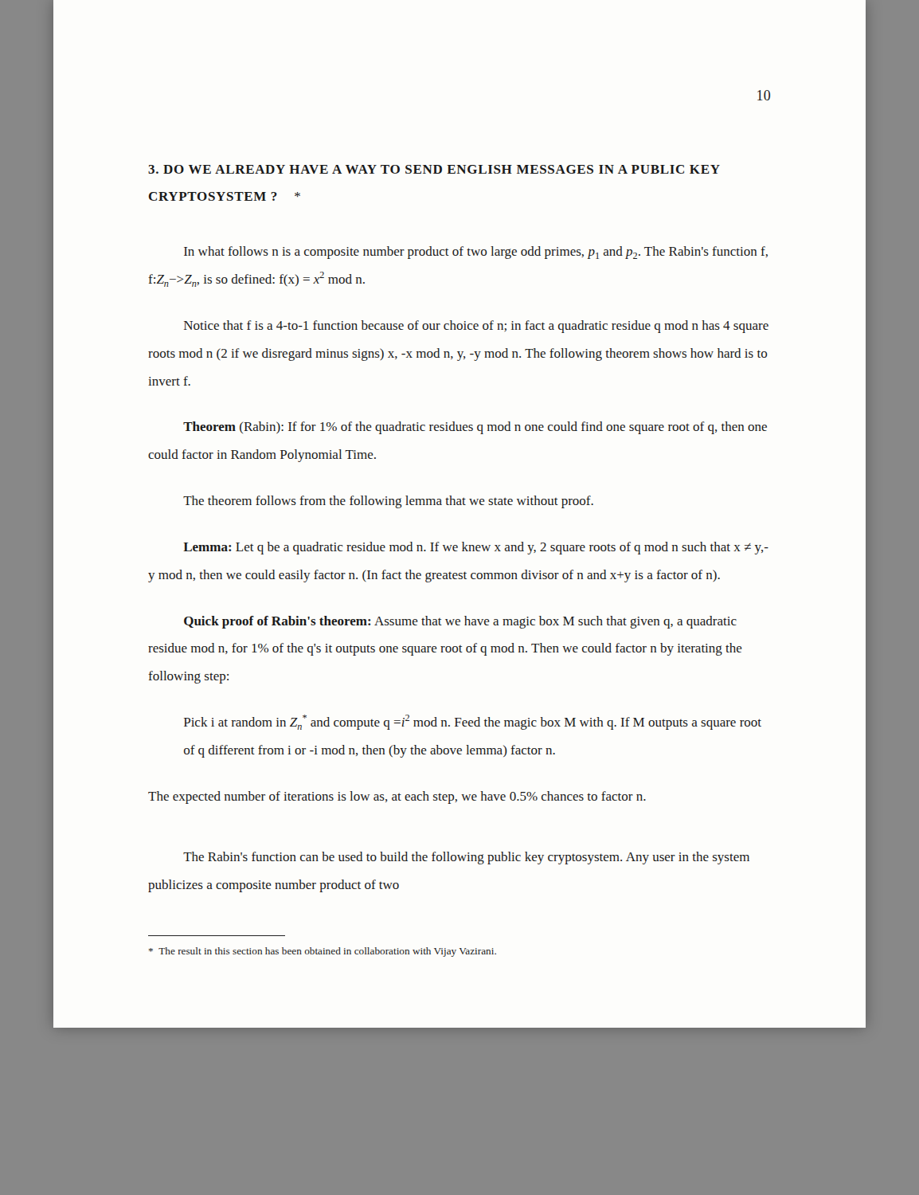10
3. Do we already have a way to send English messages in a public key cryptosystem ? *
In what follows n is a composite number product of two large odd primes, p1 and p2. The Rabin's function f, f:Zn−>Zn, is so defined: f(x) = x2 mod n.
Notice that f is a 4-to-1 function because of our choice of n; in fact a quadratic residue q mod n has 4 square roots mod n (2 if we disregard minus signs) x, -x mod n, y, -y mod n. The following theorem shows how hard is to invert f.
Theorem (Rabin): If for 1% of the quadratic residues q mod n one could find one square root of q, then one could factor in Random Polynomial Time.
The theorem follows from the following lemma that we state without proof.
Lemma: Let q be a quadratic residue mod n. If we knew x and y, 2 square roots of q mod n such that x ≠ y,-y mod n, then we could easily factor n. (In fact the greatest common divisor of n and x+y is a factor of n).
Quick proof of Rabin's theorem: Assume that we have a magic box M such that given q, a quadratic residue mod n, for 1% of the q's it outputs one square root of q mod n. Then we could factor n by iterating the following step:
Pick i at random in Zn* and compute q =i2 mod n. Feed the magic box M with q. If M outputs a square root of q different from i or -i mod n, then (by the above lemma) factor n.
The expected number of iterations is low as, at each step, we have 0.5% chances to factor n.
The Rabin's function can be used to build the following public key cryptosystem. Any user in the system publicizes a composite number product of two
*The result in this section has been obtained in collaboration with Vijay Vazirani.